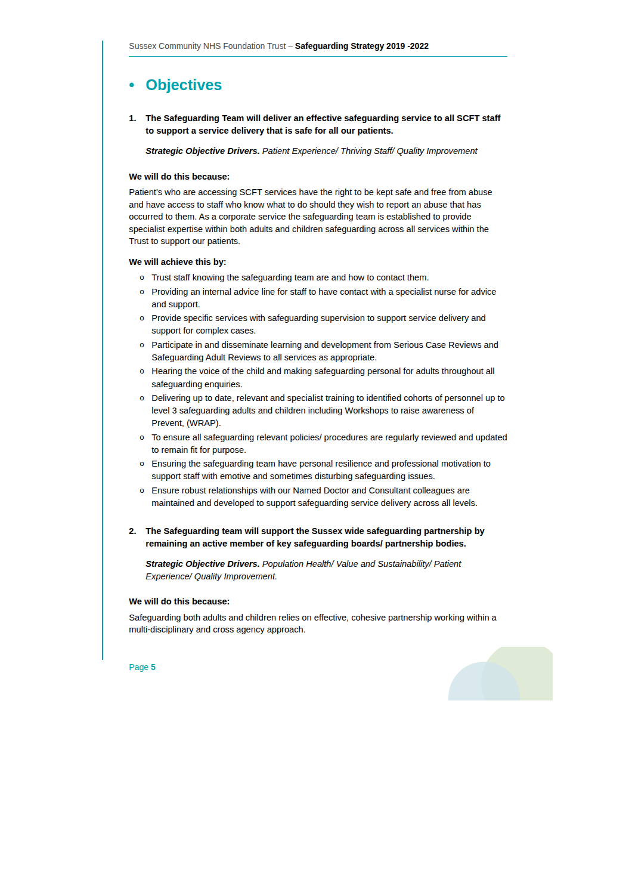Sussex Community NHS Foundation Trust – Safeguarding Strategy 2019 -2022
Objectives
1. The Safeguarding Team will deliver an effective safeguarding service to all SCFT staff to support a service delivery that is safe for all our patients.
Strategic Objective Drivers. Patient Experience/ Thriving Staff/ Quality Improvement
We will do this because:
Patient's who are accessing SCFT services have the right to be kept safe and free from abuse and have access to staff who know what to do should they wish to report an abuse that has occurred to them. As a corporate service the safeguarding team is established to provide specialist expertise within both adults and children safeguarding across all services within the Trust to support our patients.
We will achieve this by:
Trust staff knowing the safeguarding team are and how to contact them.
Providing an internal advice line for staff to have contact with a specialist nurse for advice and support.
Provide specific services with safeguarding supervision to support service delivery and support for complex cases.
Participate in and disseminate learning and development from Serious Case Reviews and Safeguarding Adult Reviews to all services as appropriate.
Hearing the voice of the child and making safeguarding personal for adults throughout all safeguarding enquiries.
Delivering up to date, relevant and specialist training to identified cohorts of personnel up to level 3 safeguarding adults and children including Workshops to raise awareness of Prevent, (WRAP).
To ensure all safeguarding relevant policies/ procedures are regularly reviewed and updated to remain fit for purpose.
Ensuring the safeguarding team have personal resilience and professional motivation to support staff with emotive and sometimes disturbing safeguarding issues.
Ensure robust relationships with our Named Doctor and Consultant colleagues are maintained and developed to support safeguarding service delivery across all levels.
2. The Safeguarding team will support the Sussex wide safeguarding partnership by remaining an active member of key safeguarding boards/ partnership bodies.
Strategic Objective Drivers. Population Health/ Value and Sustainability/ Patient Experience/ Quality Improvement.
We will do this because:
Safeguarding both adults and children relies on effective, cohesive partnership working within a multi-disciplinary and cross agency approach.
Page 5